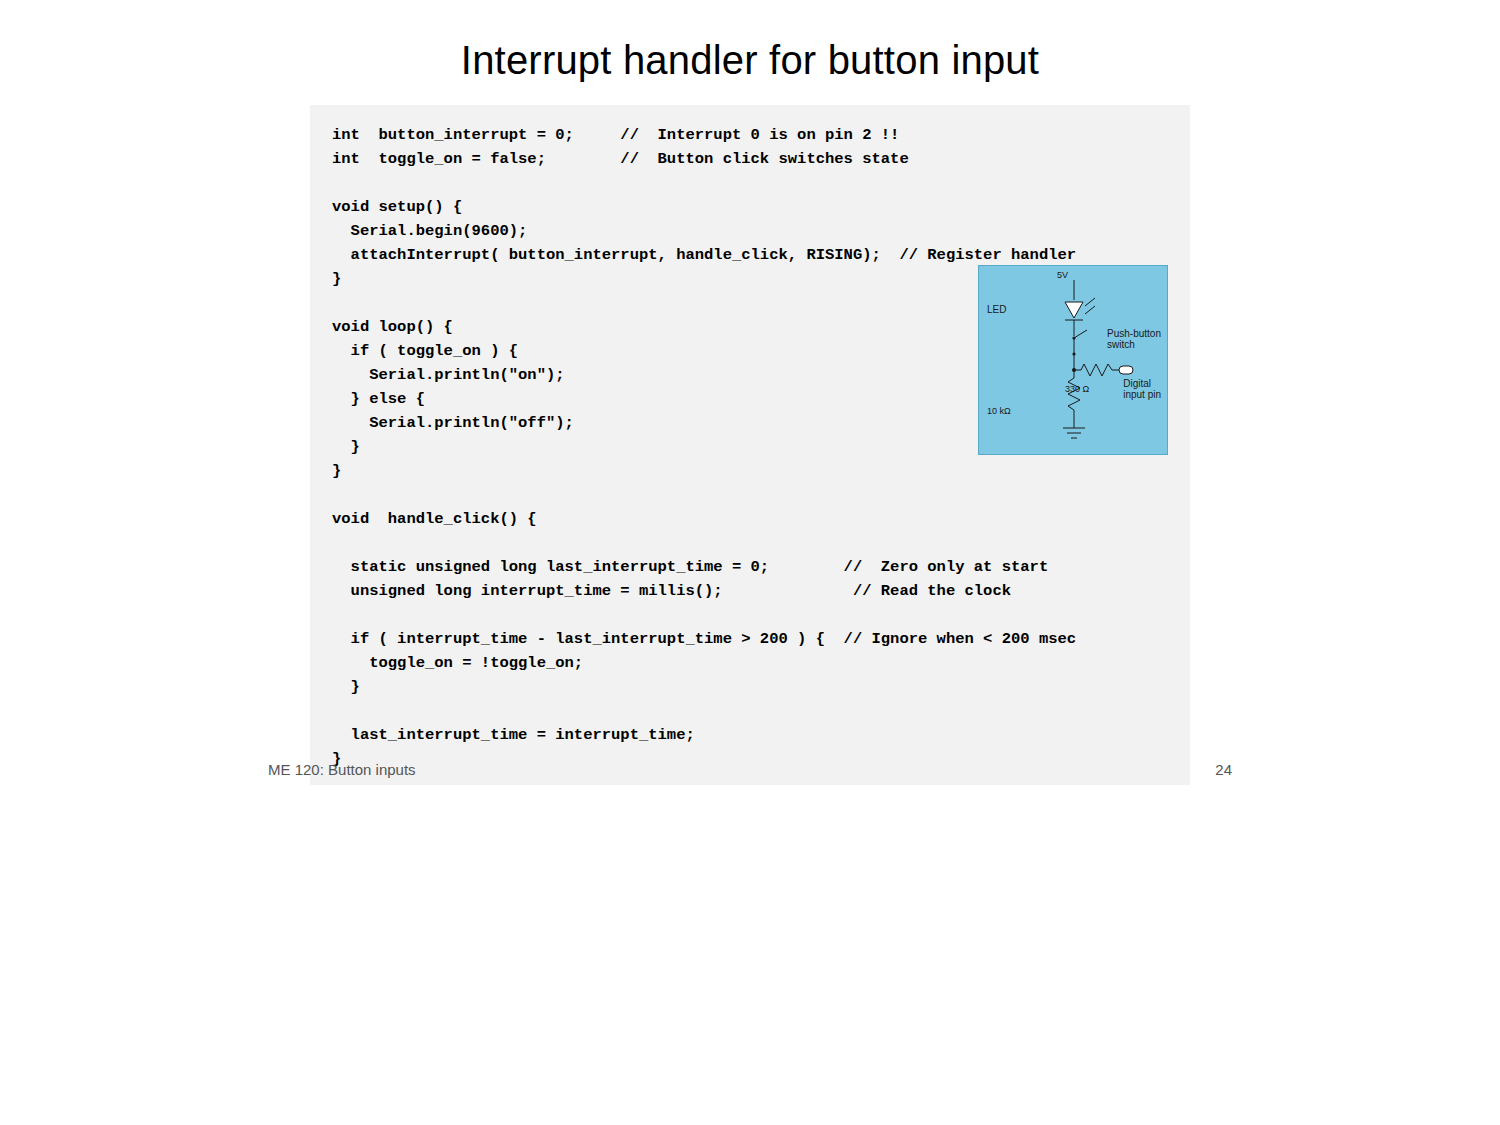Interrupt handler for button input
int  button_interrupt = 0;     //  Interrupt 0 is on pin 2 !!
int  toggle_on = false;        //  Button click switches state

void setup() {
  Serial.begin(9600);
  attachInterrupt( button_interrupt, handle_click, RISING);  // Register handler
}

void loop() {
  if ( toggle_on ) {
    Serial.println("on");
  } else {
    Serial.println("off");
  }
}

void  handle_click() {

  static unsigned long last_interrupt_time = 0;        //  Zero only at start
  unsigned long interrupt_time = millis();              // Read the clock

  if ( interrupt_time - last_interrupt_time > 200 ) {  // Ignore when < 200 msec
    toggle_on = !toggle_on;
  }

  last_interrupt_time = interrupt_time;
}
5V LED Push-button
switch Digital
input pin 330 Ω 10 kΩ
ME 120: Button inputs 24